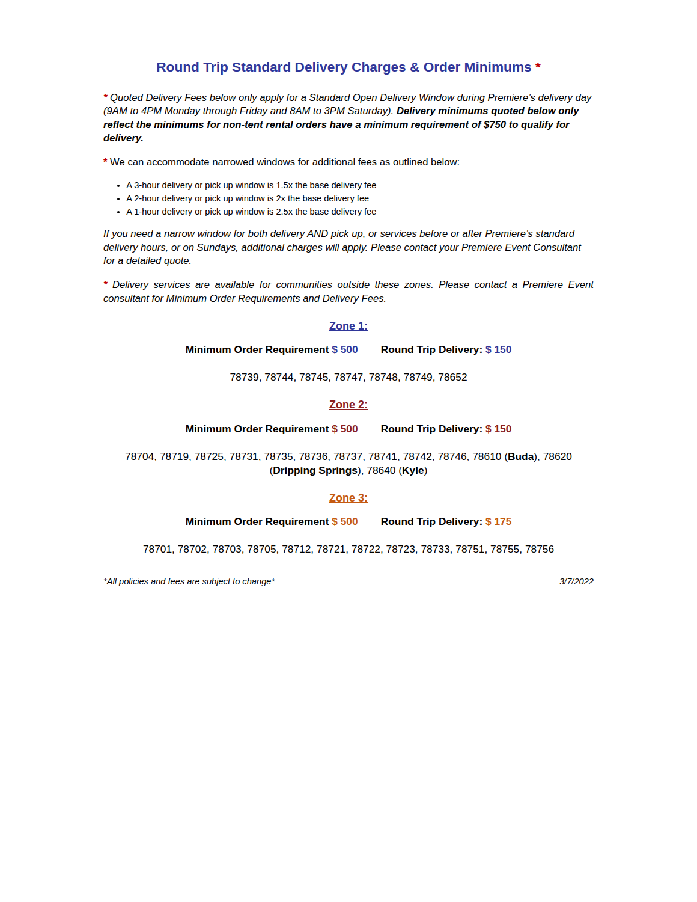Round Trip Standard Delivery Charges & Order Minimums *
* Quoted Delivery Fees below only apply for a Standard Open Delivery Window during Premiere’s delivery day (9AM to 4PM Monday through Friday and 8AM to 3PM Saturday). Delivery minimums quoted below only reflect the minimums for non-tent rental orders have a minimum requirement of $750 to qualify for delivery.
* We can accommodate narrowed windows for additional fees as outlined below:
A 3-hour delivery or pick up window is 1.5x the base delivery fee
A 2-hour delivery or pick up window is 2x the base delivery fee
A 1-hour delivery or pick up window is 2.5x the base delivery fee
If you need a narrow window for both delivery AND pick up, or services before or after Premiere’s standard delivery hours, or on Sundays, additional charges will apply. Please contact your Premiere Event Consultant for a detailed quote.
* Delivery services are available for communities outside these zones. Please contact a Premiere Event consultant for Minimum Order Requirements and Delivery Fees.
Zone 1:
Minimum Order Requirement $ 500 Round Trip Delivery: $ 150
78739, 78744, 78745, 78747, 78748, 78749, 78652
Zone 2:
Minimum Order Requirement $ 500 Round Trip Delivery: $ 150
78704, 78719, 78725, 78731, 78735, 78736, 78737, 78741, 78742, 78746, 78610 (Buda), 78620 (Dripping Springs), 78640 (Kyle)
Zone 3:
Minimum Order Requirement $ 500 Round Trip Delivery: $ 175
78701, 78702, 78703, 78705, 78712, 78721, 78722, 78723, 78733, 78751, 78755, 78756
*All policies and fees are subject to change* 3/7/2022